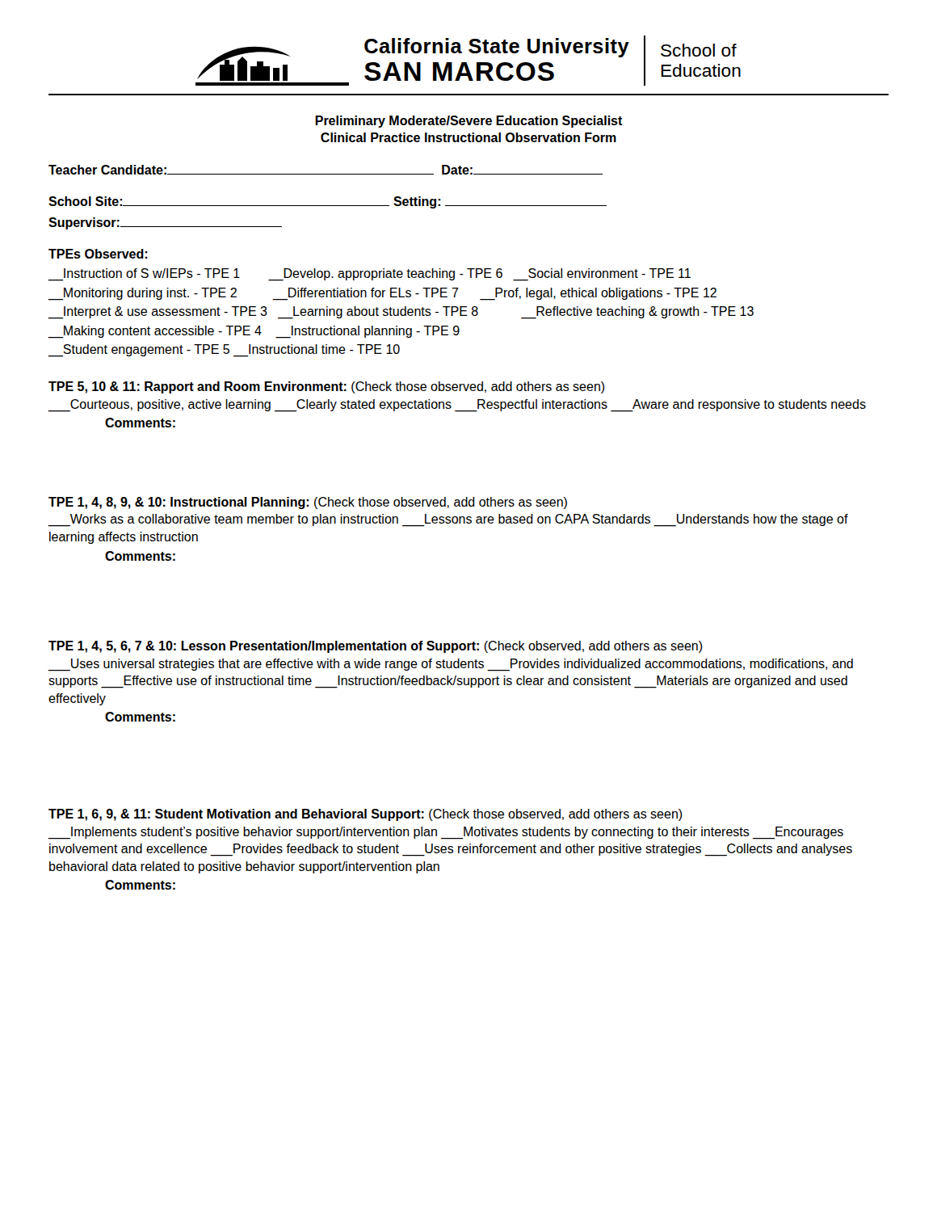California State University
SAN MARCOS
School of
Education
Preliminary Moderate/Severe Education Specialist
Clinical Practice Instructional Observation Form
Teacher Candidate: Date:
School Site: Setting:
Supervisor:
TPEs Observed:
__Instruction of S w/IEPs - TPE 1 __Develop. appropriate teaching - TPE 6 __Social environment - TPE 11
__Monitoring during inst. - TPE 2 __Differentiation for ELs - TPE 7 __Prof, legal, ethical obligations - TPE 12
__Interpret & use assessment - TPE 3 __Learning about students - TPE 8 __Reflective teaching & growth - TPE 13
__Making content accessible - TPE 4 __Instructional planning - TPE 9
__Student engagement - TPE 5 __Instructional time - TPE 10
TPE 5, 10 & 11: Rapport and Room Environment: (Check those observed, add others as seen)
___Courteous, positive, active learning ___Clearly stated expectations ___Respectful interactions ___Aware and responsive to students needs
Comments:
TPE 1, 4, 8, 9, & 10: Instructional Planning: (Check those observed, add others as seen)
___Works as a collaborative team member to plan instruction ___Lessons are based on CAPA Standards ___Understands how the stage of learning affects instruction
Comments:
TPE 1, 4, 5, 6, 7 & 10: Lesson Presentation/Implementation of Support: (Check observed, add others as seen)
___Uses universal strategies that are effective with a wide range of students ___Provides individualized accommodations, modifications, and supports ___Effective use of instructional time ___Instruction/feedback/support is clear and consistent ___Materials are organized and used effectively
Comments:
TPE 1, 6, 9, & 11: Student Motivation and Behavioral Support: (Check those observed, add others as seen)
___Implements student’s positive behavior support/intervention plan ___Motivates students by connecting to their interests ___Encourages involvement and excellence ___Provides feedback to student ___Uses reinforcement and other positive strategies ___Collects and analyses behavioral data related to positive behavior support/intervention plan
Comments: